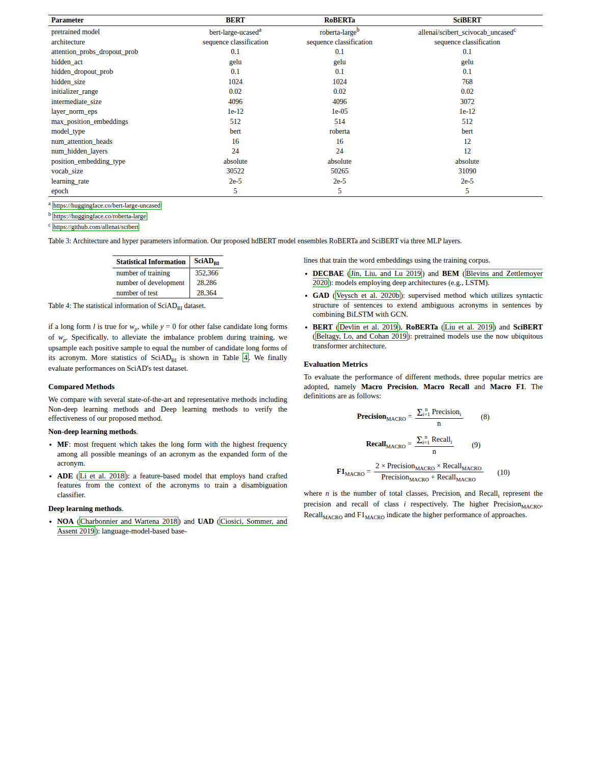| Parameter | BERT | RoBERTa | SciBERT |
| --- | --- | --- | --- |
| pretrained model | bert-large-ucased a | roberta-large b | allenai/scibert_scivocab_uncased c |
| architecture | sequence classification | sequence classification | sequence classification |
| attention_probs_dropout_prob | 0.1 | 0.1 | 0.1 |
| hidden_act | gelu | gelu | gelu |
| hidden_dropout_prob | 0.1 | 0.1 | 0.1 |
| hidden_size | 1024 | 1024 | 768 |
| initializer_range | 0.02 | 0.02 | 0.02 |
| intermediate_size | 4096 | 4096 | 3072 |
| layer_norm_eps | 1e-12 | 1e-05 | 1e-12 |
| max_position_embeddings | 512 | 514 | 512 |
| model_type | bert | roberta | bert |
| num_attention_heads | 16 | 16 | 12 |
| num_hidden_layers | 24 | 24 | 12 |
| position_embedding_type | absolute | absolute | absolute |
| vocab_size | 30522 | 50265 | 31090 |
| learning_rate | 2e-5 | 2e-5 | 2e-5 |
| epoch | 5 | 5 | 5 |
ahttps://huggingface.co/bert-large-uncased
bhttps://huggingface.co/roberta-large
chttps://github.com/allenai/scibert
Table 3: Architecture and hyper parameters information. Our proposed hdBERT model ensembles RoBERTa and SciBERT via three MLP layers.
| Statistical Information | SciAD BI |
| --- | --- |
| number of training | 352,366 |
| number of development | 28,286 |
| number of test | 28,364 |
Table 4: The statistical information of SciADBI dataset.
if a long form l is true for wp, while y = 0 for other false candidate long forms of wp. Specifically, to alleviate the imbalance problem during training, we upsample each positive sample to equal the number of candidate long forms of its acronym. More statistics of SciADBI is shown in Table 4. We finally evaluate performances on SciAD's test dataset.
Compared Methods
We compare with several state-of-the-art and representative methods including Non-deep learning methods and Deep learning methods to verify the effectiveness of our proposed method.
Non-deep learning methods.
MF: most frequent which takes the long form with the highest frequency among all possible meanings of an acronym as the expanded form of the acronym.
ADE (Li et al. 2018): a feature-based model that employs hand crafted features from the context of the acronyms to train a disambiguation classifier.
Deep learning methods.
NOA (Charbonnier and Wartena 2018) and UAD (Ciosici, Sommer, and Assent 2019): language-model-based base-
lines that train the word embeddings using the training corpus.
DECBAE (Jin, Liu, and Lu 2019) and BEM (Blevins and Zettlemoyer 2020): models employing deep architectures (e.g., LSTM).
GAD (Veysch et al. 2020b): supervised method which utilizes syntactic structure of sentences to extend ambiguous acronyms in sentences by combining BiLSTM with GCN.
BERT (Devlin et al. 2019), RoBERTa (Liu et al. 2019) and SciBERT (Beltagy, Lo, and Cohan 2019): pretrained models use the now ubiquitous transformer architecture.
Evaluation Metrics
To evaluate the performance of different methods, three popular metrics are adopted, namely Macro Precision, Macro Recall and Macro F1. The definitions are as follows:
Precision MACRO = Σni=1 Precisioni n
(8)
Recall MACRO = Σni=1 Recalli n
(9)
F1 MACRO = 2 × PrecisionMACRO × RecallMACRO PrecisionMACRO + RecallMACRO
(10)
where n is the number of total classes, Precisioni and Recalli represent the precision and recall of class i respectively. The higher PrecisionMACRO, RecallMACRO and F1MACRO indicate the higher performance of approaches.